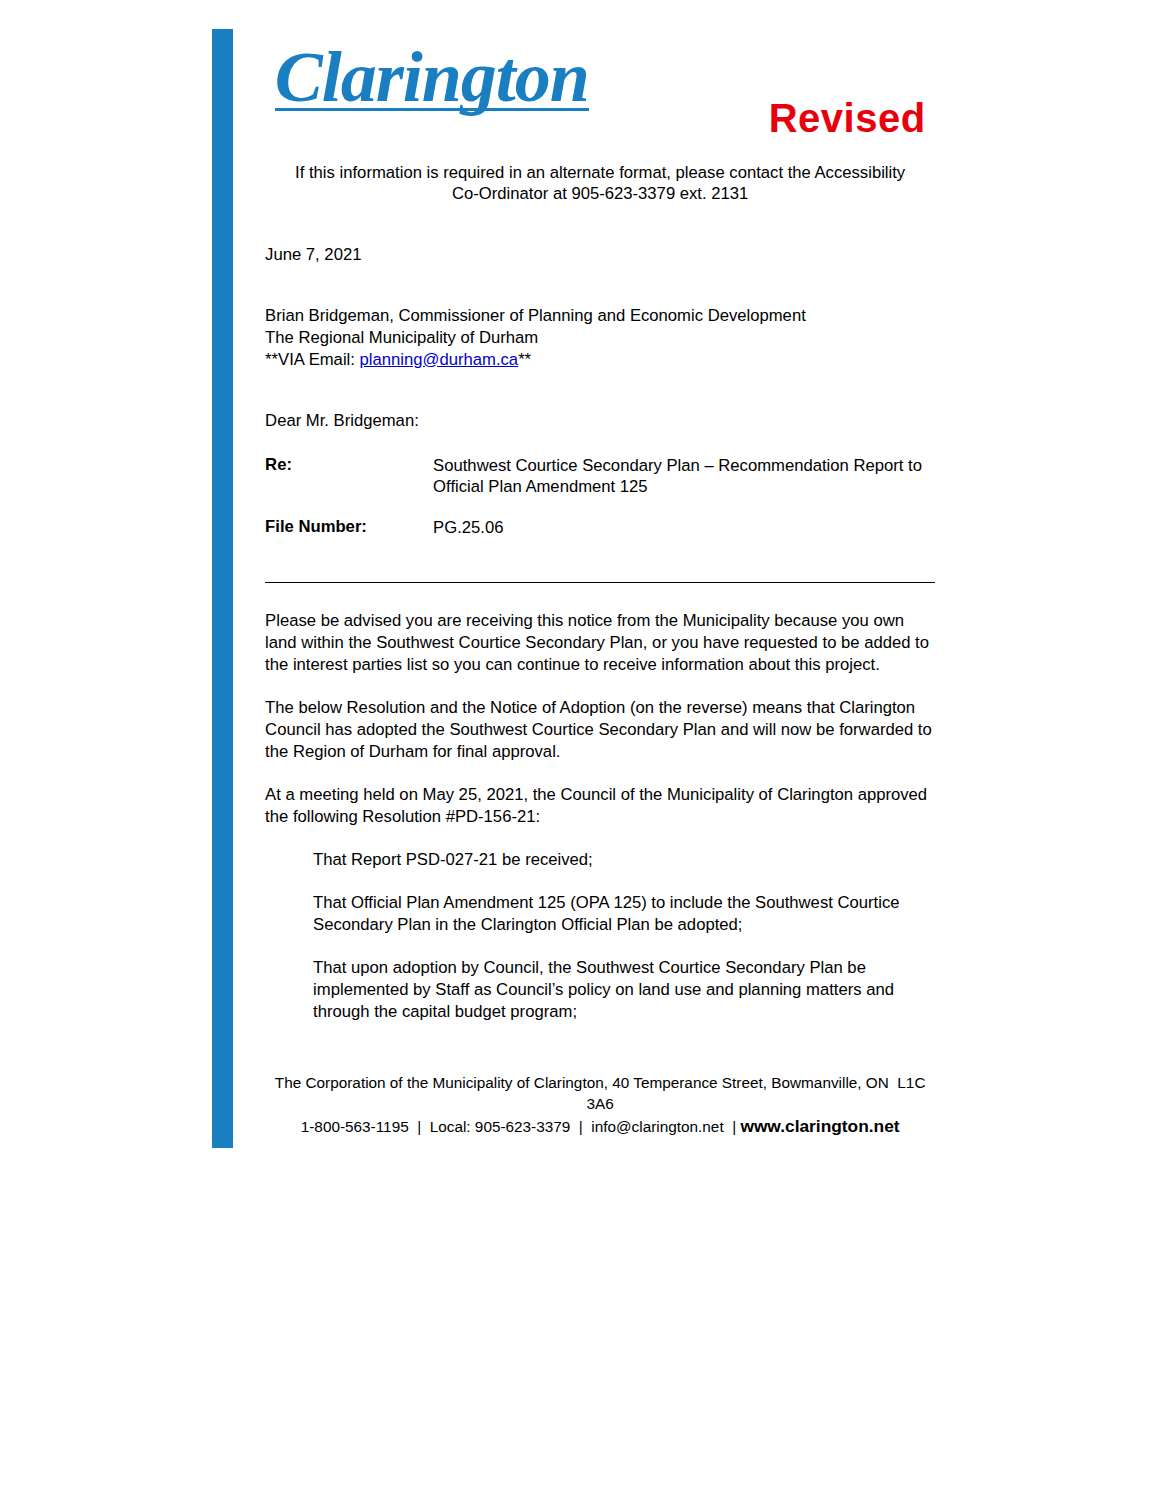Clarington
Revised
If this information is required in an alternate format, please contact the Accessibility Co-Ordinator at 905-623-3379 ext. 2131
June 7, 2021
Brian Bridgeman, Commissioner of Planning and Economic Development
The Regional Municipality of Durham
**VIA Email: planning@durham.ca**
Dear Mr. Bridgeman:
Re:
Southwest Courtice Secondary Plan – Recommendation Report to Official Plan Amendment 125
File Number:
PG.25.06
Please be advised you are receiving this notice from the Municipality because you own land within the Southwest Courtice Secondary Plan, or you have requested to be added to the interest parties list so you can continue to receive information about this project.
The below Resolution and the Notice of Adoption (on the reverse) means that Clarington Council has adopted the Southwest Courtice Secondary Plan and will now be forwarded to the Region of Durham for final approval.
At a meeting held on May 25, 2021, the Council of the Municipality of Clarington approved the following Resolution #PD-156-21:
That Report PSD-027-21 be received;
That Official Plan Amendment 125 (OPA 125) to include the Southwest Courtice Secondary Plan in the Clarington Official Plan be adopted;
That upon adoption by Council, the Southwest Courtice Secondary Plan be implemented by Staff as Council’s policy on land use and planning matters and through the capital budget program;
The Corporation of the Municipality of Clarington, 40 Temperance Street, Bowmanville, ON L1C 3A6
1-800-563-1195 | Local: 905-623-3379 | info@clarington.net | www.clarington.net